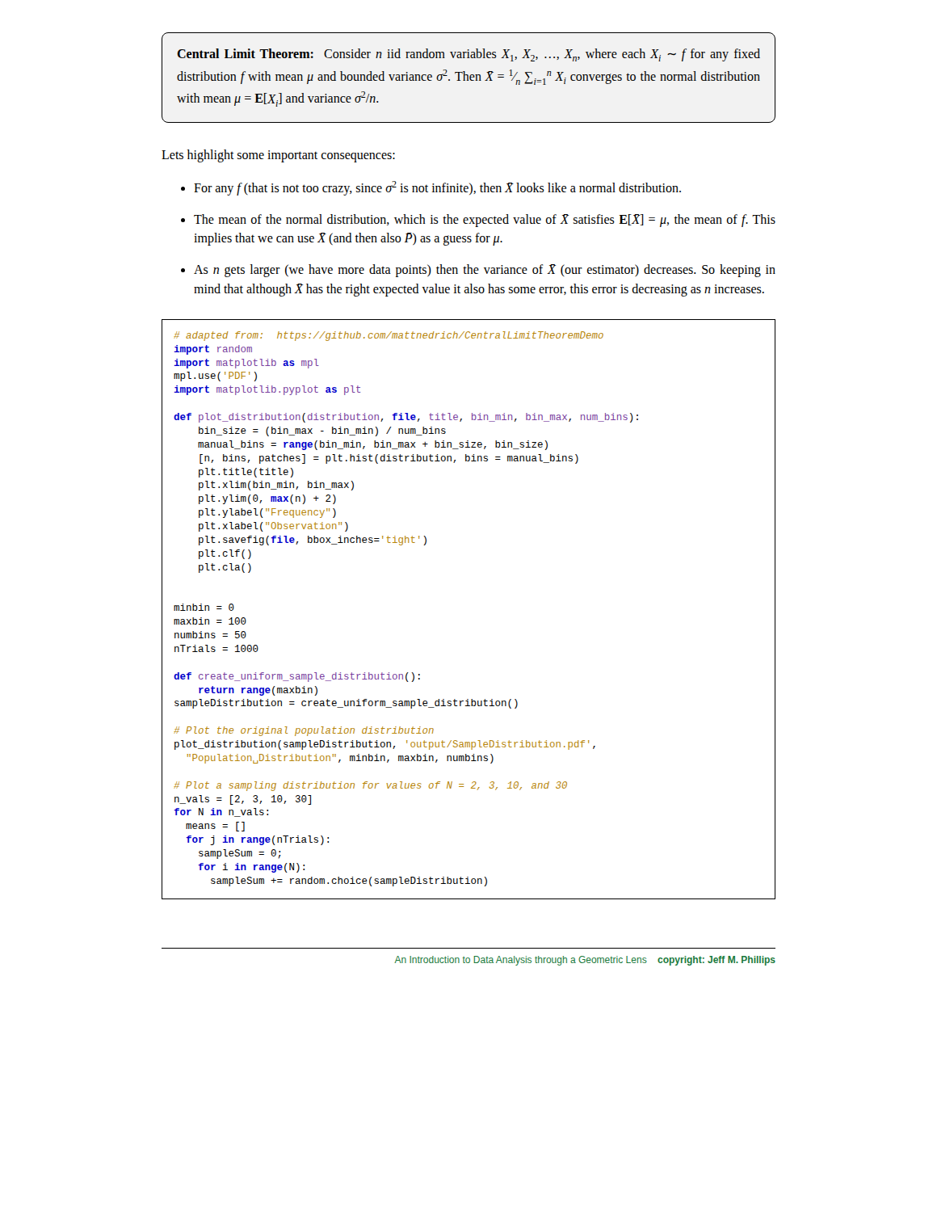Central Limit Theorem: Consider n iid random variables X1, X2, …, Xn, where each Xi ∼ f for any fixed distribution f with mean μ and bounded variance σ2. Then X̄ = 1⁄n ∑i=1n Xi converges to the normal distribution with mean μ = E[Xi] and variance σ2/n.
Lets highlight some important consequences:
For any f (that is not too crazy, since σ2 is not infinite), then X̄ looks like a normal distribution.
The mean of the normal distribution, which is the expected value of X̄ satisfies E[X̄] = μ, the mean of f. This implies that we can use X̄ (and then also P̄) as a guess for μ.
As n gets larger (we have more data points) then the variance of X̄ (our estimator) decreases. So keeping in mind that although X̄ has the right expected value it also has some error, this error is decreasing as n increases.
# adapted from:  https://github.com/mattnedrich/CentralLimitTheoremDemo
import random
import matplotlib as mpl
mpl.use('PDF')
import matplotlib.pyplot as plt

def plot_distribution(distribution, file, title, bin_min, bin_max, num_bins):
    bin_size = (bin_max - bin_min) / num_bins
    manual_bins = range(bin_min, bin_max + bin_size, bin_size)
    [n, bins, patches] = plt.hist(distribution, bins = manual_bins)
    plt.title(title)
    plt.xlim(bin_min, bin_max)
    plt.ylim(0, max(n) + 2)
    plt.ylabel("Frequency")
    plt.xlabel("Observation")
    plt.savefig(file, bbox_inches='tight')
    plt.clf()
    plt.cla()


minbin = 0
maxbin = 100
numbins = 50
nTrials = 1000

def create_uniform_sample_distribution():
    return range(maxbin)
sampleDistribution = create_uniform_sample_distribution()

# Plot the original population distribution
plot_distribution(sampleDistribution, 'output/SampleDistribution.pdf',
  "Population␣Distribution", minbin, maxbin, numbins)

# Plot a sampling distribution for values of N = 2, 3, 10, and 30
n_vals = [2, 3, 10, 30]
for N in n_vals:
  means = []
  for j in range(nTrials):
    sampleSum = 0;
    for i in range(N):
      sampleSum += random.choice(sampleDistribution)
An Introduction to Data Analysis through a Geometric Lens copyright: Jeff M. Phillips